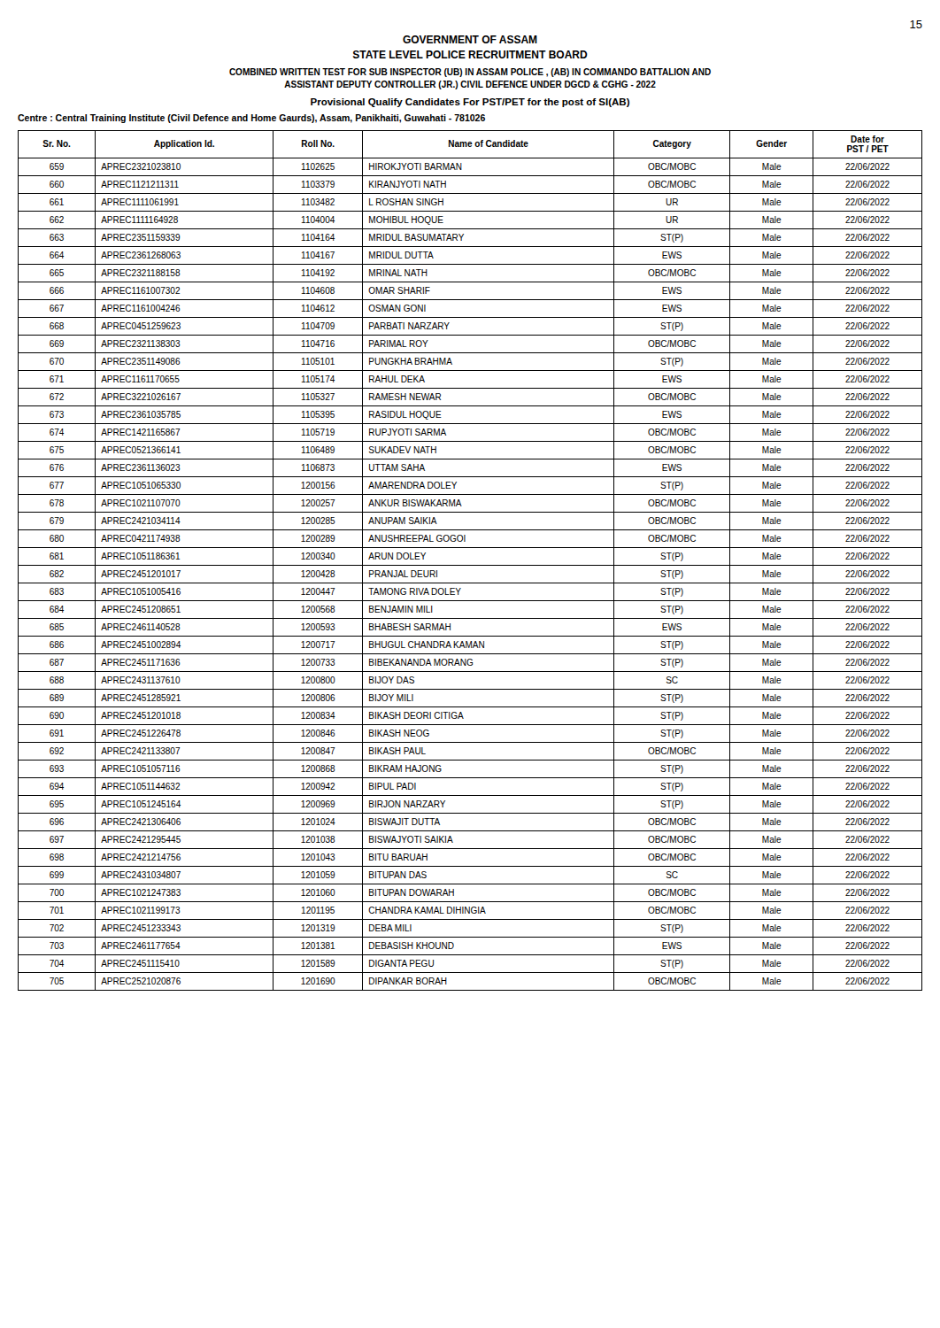15
GOVERNMENT OF ASSAM
STATE LEVEL POLICE RECRUITMENT BOARD
COMBINED WRITTEN TEST FOR SUB INSPECTOR (UB) IN ASSAM POLICE , (AB) IN COMMANDO BATTALION AND
ASSISTANT DEPUTY CONTROLLER (JR.) CIVIL DEFENCE UNDER DGCD & CGHG - 2022
Provisional Qualify Candidates For PST/PET for the post of SI(AB)
Centre : Central Training Institute (Civil Defence and Home Gaurds), Assam, Panikhaiti, Guwahati - 781026
| Sr. No. | Application Id. | Roll No. | Name of Candidate | Category | Gender | Date for PST / PET |
| --- | --- | --- | --- | --- | --- | --- |
| 659 | APREC2321023810 | 1102625 | HIROKJYOTI BARMAN | OBC/MOBC | Male | 22/06/2022 |
| 660 | APREC1121211311 | 1103379 | KIRANJYOTI NATH | OBC/MOBC | Male | 22/06/2022 |
| 661 | APREC1111061991 | 1103482 | L ROSHAN SINGH | UR | Male | 22/06/2022 |
| 662 | APREC1111164928 | 1104004 | MOHIBUL HOQUE | UR | Male | 22/06/2022 |
| 663 | APREC2351159339 | 1104164 | MRIDUL BASUMATARY | ST(P) | Male | 22/06/2022 |
| 664 | APREC2361268063 | 1104167 | MRIDUL DUTTA | EWS | Male | 22/06/2022 |
| 665 | APREC2321188158 | 1104192 | MRINAL NATH | OBC/MOBC | Male | 22/06/2022 |
| 666 | APREC1161007302 | 1104608 | OMAR SHARIF | EWS | Male | 22/06/2022 |
| 667 | APREC1161004246 | 1104612 | OSMAN GONI | EWS | Male | 22/06/2022 |
| 668 | APREC0451259623 | 1104709 | PARBATI NARZARY | ST(P) | Male | 22/06/2022 |
| 669 | APREC2321138303 | 1104716 | PARIMAL ROY | OBC/MOBC | Male | 22/06/2022 |
| 670 | APREC2351149086 | 1105101 | PUNGKHA BRAHMA | ST(P) | Male | 22/06/2022 |
| 671 | APREC1161170655 | 1105174 | RAHUL DEKA | EWS | Male | 22/06/2022 |
| 672 | APREC3221026167 | 1105327 | RAMESH NEWAR | OBC/MOBC | Male | 22/06/2022 |
| 673 | APREC2361035785 | 1105395 | RASIDUL HOQUE | EWS | Male | 22/06/2022 |
| 674 | APREC1421165867 | 1105719 | RUPJYOTI SARMA | OBC/MOBC | Male | 22/06/2022 |
| 675 | APREC0521366141 | 1106489 | SUKADEV NATH | OBC/MOBC | Male | 22/06/2022 |
| 676 | APREC2361136023 | 1106873 | UTTAM SAHA | EWS | Male | 22/06/2022 |
| 677 | APREC1051065330 | 1200156 | AMARENDRA DOLEY | ST(P) | Male | 22/06/2022 |
| 678 | APREC1021107070 | 1200257 | ANKUR BISWAKARMA | OBC/MOBC | Male | 22/06/2022 |
| 679 | APREC2421034114 | 1200285 | ANUPAM SAIKIA | OBC/MOBC | Male | 22/06/2022 |
| 680 | APREC0421174938 | 1200289 | ANUSHREEPAL GOGOI | OBC/MOBC | Male | 22/06/2022 |
| 681 | APREC1051186361 | 1200340 | ARUN DOLEY | ST(P) | Male | 22/06/2022 |
| 682 | APREC2451201017 | 1200428 | PRANJAL DEURI | ST(P) | Male | 22/06/2022 |
| 683 | APREC1051005416 | 1200447 | TAMONG RIVA DOLEY | ST(P) | Male | 22/06/2022 |
| 684 | APREC2451208651 | 1200568 | BENJAMIN MILI | ST(P) | Male | 22/06/2022 |
| 685 | APREC2461140528 | 1200593 | BHABESH SARMAH | EWS | Male | 22/06/2022 |
| 686 | APREC2451002894 | 1200717 | BHUGUL CHANDRA KAMAN | ST(P) | Male | 22/06/2022 |
| 687 | APREC2451171636 | 1200733 | BIBEKANANDA MORANG | ST(P) | Male | 22/06/2022 |
| 688 | APREC2431137610 | 1200800 | BIJOY DAS | SC | Male | 22/06/2022 |
| 689 | APREC2451285921 | 1200806 | BIJOY MILI | ST(P) | Male | 22/06/2022 |
| 690 | APREC2451201018 | 1200834 | BIKASH DEORI CITIGA | ST(P) | Male | 22/06/2022 |
| 691 | APREC2451226478 | 1200846 | BIKASH NEOG | ST(P) | Male | 22/06/2022 |
| 692 | APREC2421133807 | 1200847 | BIKASH PAUL | OBC/MOBC | Male | 22/06/2022 |
| 693 | APREC1051057116 | 1200868 | BIKRAM HAJONG | ST(P) | Male | 22/06/2022 |
| 694 | APREC1051144632 | 1200942 | BIPUL PADI | ST(P) | Male | 22/06/2022 |
| 695 | APREC1051245164 | 1200969 | BIRJON NARZARY | ST(P) | Male | 22/06/2022 |
| 696 | APREC2421306406 | 1201024 | BISWAJIT DUTTA | OBC/MOBC | Male | 22/06/2022 |
| 697 | APREC2421295445 | 1201038 | BISWAJYOTI SAIKIA | OBC/MOBC | Male | 22/06/2022 |
| 698 | APREC2421214756 | 1201043 | BITU BARUAH | OBC/MOBC | Male | 22/06/2022 |
| 699 | APREC2431034807 | 1201059 | BITUPAN DAS | SC | Male | 22/06/2022 |
| 700 | APREC1021247383 | 1201060 | BITUPAN DOWARAH | OBC/MOBC | Male | 22/06/2022 |
| 701 | APREC1021199173 | 1201195 | CHANDRA KAMAL DIHINGIA | OBC/MOBC | Male | 22/06/2022 |
| 702 | APREC2451233343 | 1201319 | DEBA MILI | ST(P) | Male | 22/06/2022 |
| 703 | APREC2461177654 | 1201381 | DEBASISH KHOUND | EWS | Male | 22/06/2022 |
| 704 | APREC2451115410 | 1201589 | DIGANTA PEGU | ST(P) | Male | 22/06/2022 |
| 705 | APREC2521020876 | 1201690 | DIPANKAR BORAH | OBC/MOBC | Male | 22/06/2022 |